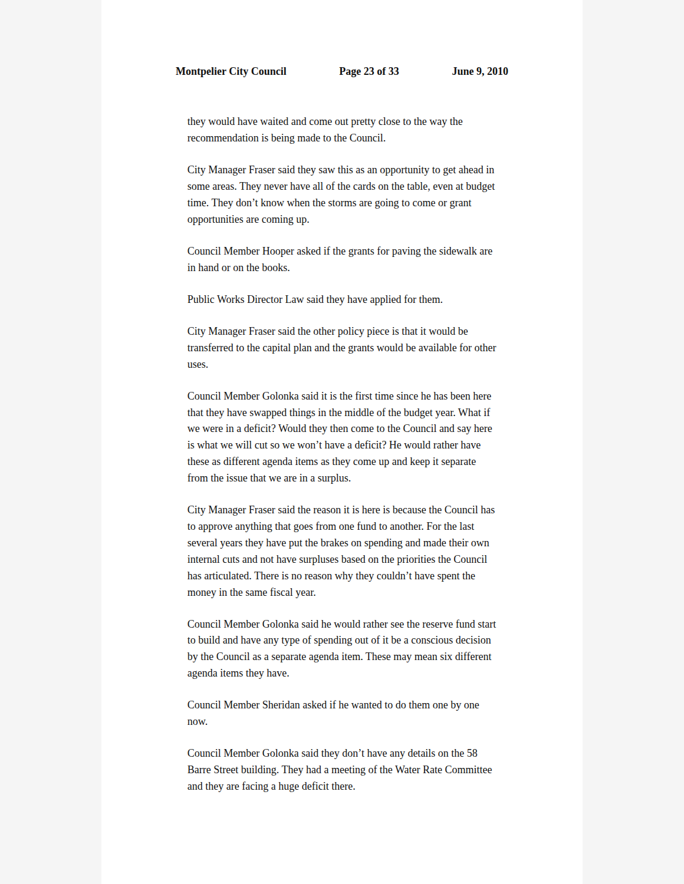Montpelier City Council Page 23 of 33 June 9, 2010
they would have waited and come out pretty close to the way the recommendation is being made to the Council.
City Manager Fraser said they saw this as an opportunity to get ahead in some areas. They never have all of the cards on the table, even at budget time. They don’t know when the storms are going to come or grant opportunities are coming up.
Council Member Hooper asked if the grants for paving the sidewalk are in hand or on the books.
Public Works Director Law said they have applied for them.
City Manager Fraser said the other policy piece is that it would be transferred to the capital plan and the grants would be available for other uses.
Council Member Golonka said it is the first time since he has been here that they have swapped things in the middle of the budget year. What if we were in a deficit? Would they then come to the Council and say here is what we will cut so we won’t have a deficit? He would rather have these as different agenda items as they come up and keep it separate from the issue that we are in a surplus.
City Manager Fraser said the reason it is here is because the Council has to approve anything that goes from one fund to another. For the last several years they have put the brakes on spending and made their own internal cuts and not have surpluses based on the priorities the Council has articulated. There is no reason why they couldn’t have spent the money in the same fiscal year.
Council Member Golonka said he would rather see the reserve fund start to build and have any type of spending out of it be a conscious decision by the Council as a separate agenda item. These may mean six different agenda items they have.
Council Member Sheridan asked if he wanted to do them one by one now.
Council Member Golonka said they don’t have any details on the 58 Barre Street building. They had a meeting of the Water Rate Committee and they are facing a huge deficit there.